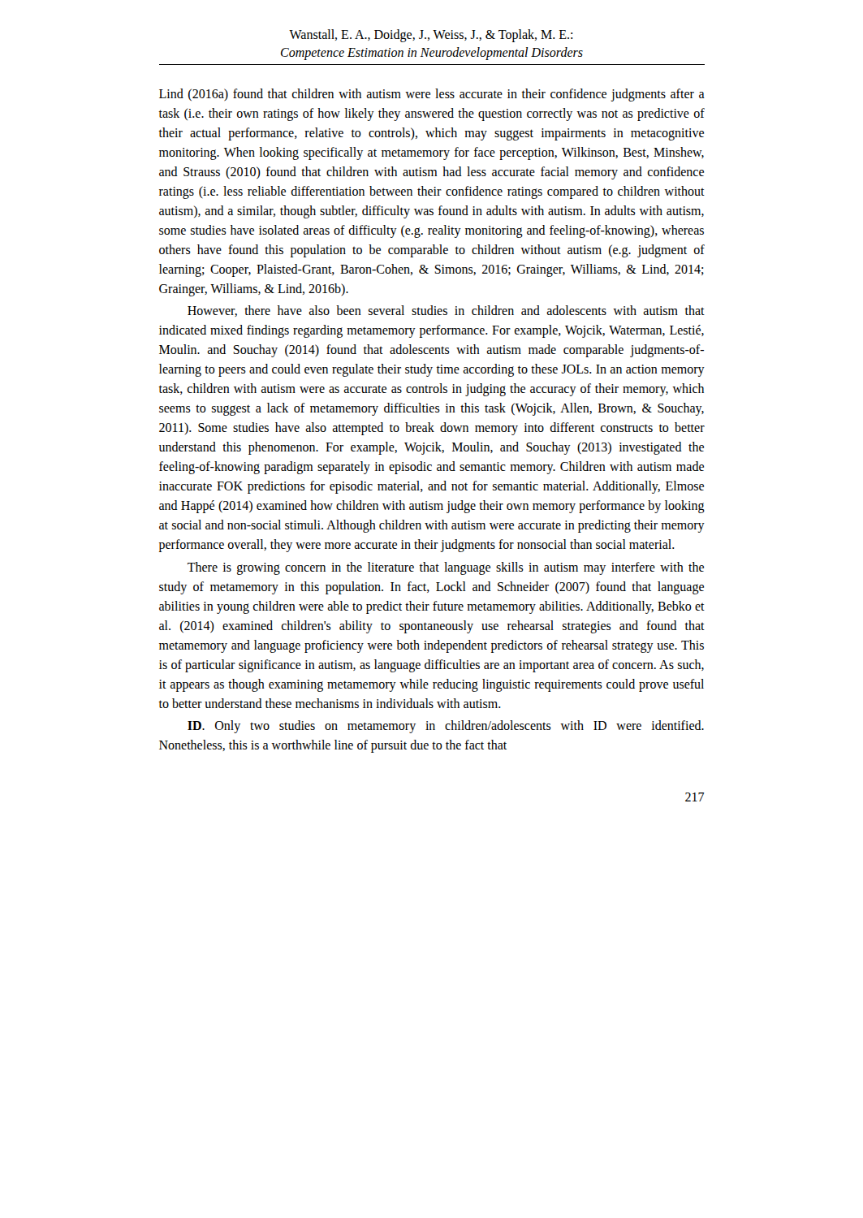Wanstall, E. A., Doidge, J., Weiss, J., & Toplak, M. E.:
Competence Estimation in Neurodevelopmental Disorders
Lind (2016a) found that children with autism were less accurate in their confidence judgments after a task (i.e. their own ratings of how likely they answered the question correctly was not as predictive of their actual performance, relative to controls), which may suggest impairments in metacognitive monitoring. When looking specifically at metamemory for face perception, Wilkinson, Best, Minshew, and Strauss (2010) found that children with autism had less accurate facial memory and confidence ratings (i.e. less reliable differentiation between their confidence ratings compared to children without autism), and a similar, though subtler, difficulty was found in adults with autism. In adults with autism, some studies have isolated areas of difficulty (e.g. reality monitoring and feeling-of-knowing), whereas others have found this population to be comparable to children without autism (e.g. judgment of learning; Cooper, Plaisted-Grant, Baron-Cohen, & Simons, 2016; Grainger, Williams, & Lind, 2014; Grainger, Williams, & Lind, 2016b).
However, there have also been several studies in children and adolescents with autism that indicated mixed findings regarding metamemory performance. For example, Wojcik, Waterman, Lestié, Moulin. and Souchay (2014) found that adolescents with autism made comparable judgments-of-learning to peers and could even regulate their study time according to these JOLs. In an action memory task, children with autism were as accurate as controls in judging the accuracy of their memory, which seems to suggest a lack of metamemory difficulties in this task (Wojcik, Allen, Brown, & Souchay, 2011). Some studies have also attempted to break down memory into different constructs to better understand this phenomenon. For example, Wojcik, Moulin, and Souchay (2013) investigated the feeling-of-knowing paradigm separately in episodic and semantic memory. Children with autism made inaccurate FOK predictions for episodic material, and not for semantic material. Additionally, Elmose and Happé (2014) examined how children with autism judge their own memory performance by looking at social and non-social stimuli. Although children with autism were accurate in predicting their memory performance overall, they were more accurate in their judgments for nonsocial than social material.
There is growing concern in the literature that language skills in autism may interfere with the study of metamemory in this population. In fact, Lockl and Schneider (2007) found that language abilities in young children were able to predict their future metamemory abilities. Additionally, Bebko et al. (2014) examined children's ability to spontaneously use rehearsal strategies and found that metamemory and language proficiency were both independent predictors of rehearsal strategy use. This is of particular significance in autism, as language difficulties are an important area of concern. As such, it appears as though examining metamemory while reducing linguistic requirements could prove useful to better understand these mechanisms in individuals with autism.
ID. Only two studies on metamemory in children/adolescents with ID were identified. Nonetheless, this is a worthwhile line of pursuit due to the fact that
217